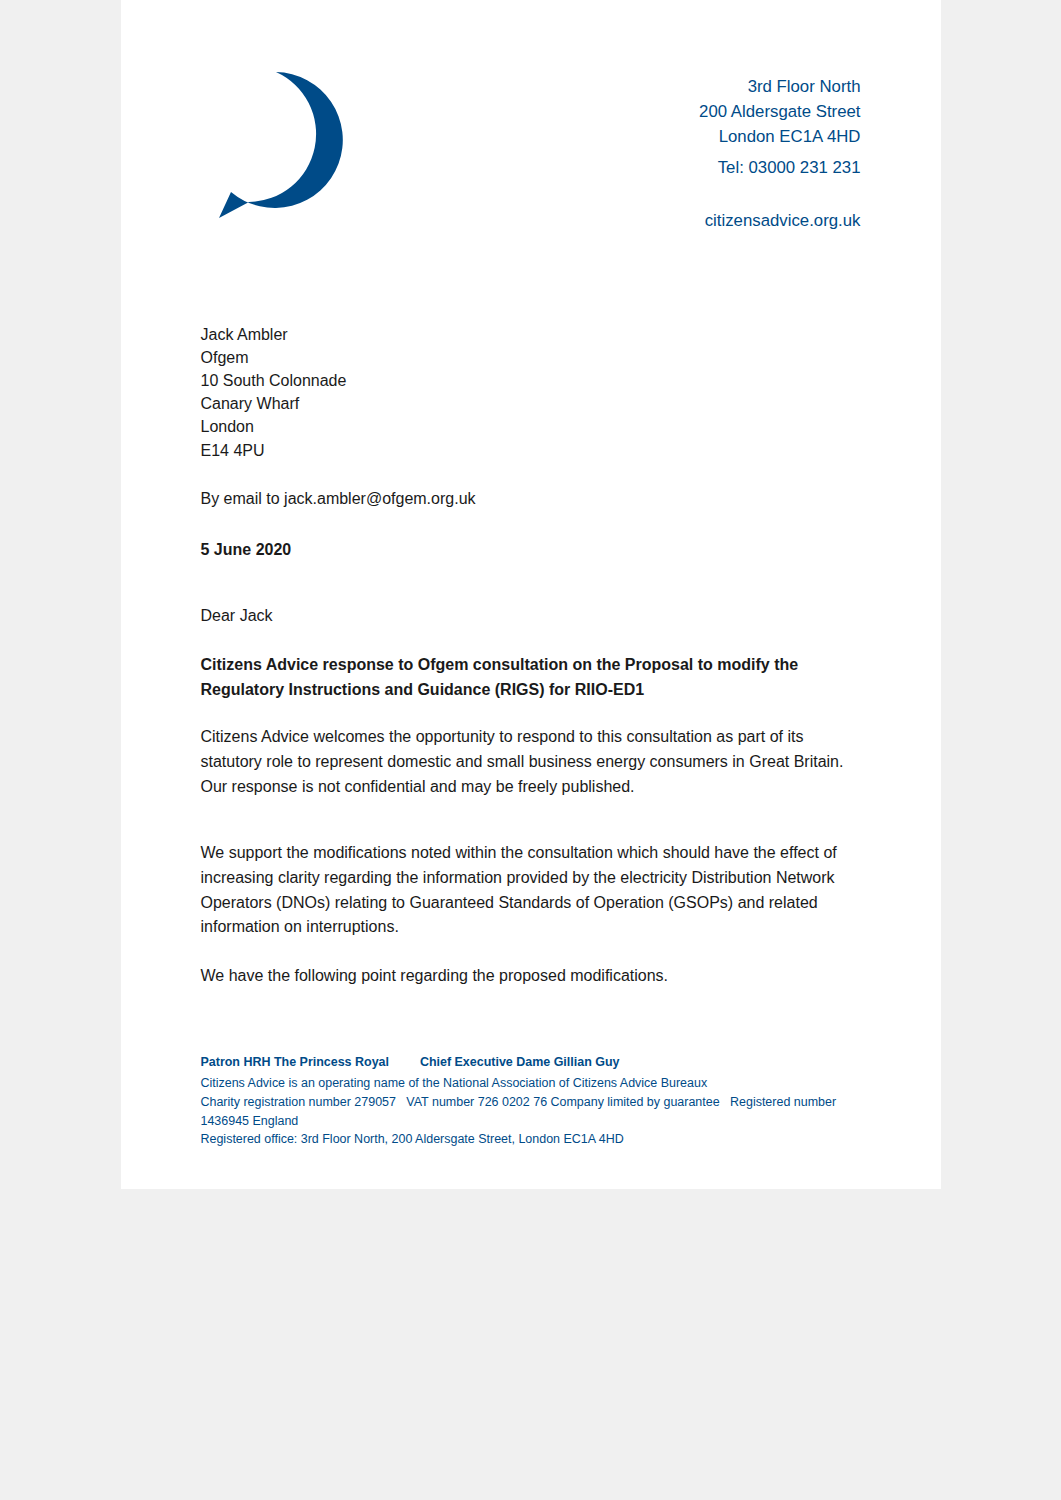citizens advice
3rd Floor North
200 Aldersgate Street
London EC1A 4HD
Tel: 03000 231 231
citizensadvice.org.uk
Jack Ambler Ofgem 10 South Colonnade Canary Wharf London E14 4PU
By email to jack.ambler@ofgem.org.uk
5 June 2020
Dear Jack
Citizens Advice response to Ofgem consultation on the Proposal to modify the Regulatory Instructions and Guidance (RIGS) for RIIO-ED1
Citizens Advice welcomes the opportunity to respond to this consultation as part of its statutory role to represent domestic and small business energy consumers in Great Britain. Our response is not confidential and may be freely published.
We support the modifications noted within the consultation which should have the effect of increasing clarity regarding the information provided by the electricity Distribution Network Operators (DNOs) relating to Guaranteed Standards of Operation (GSOPs) and related information on interruptions.
We have the following point regarding the proposed modifications.
Patron HRH The Princess Royal Chief Executive Dame Gillian Guy
Citizens Advice is an operating name of the National Association of Citizens Advice Bureaux
Charity registration number 279057 VAT number 726 0202 76 Company limited by guarantee Registered number 1436945 England
Registered office: 3rd Floor North, 200 Aldersgate Street, London EC1A 4HD